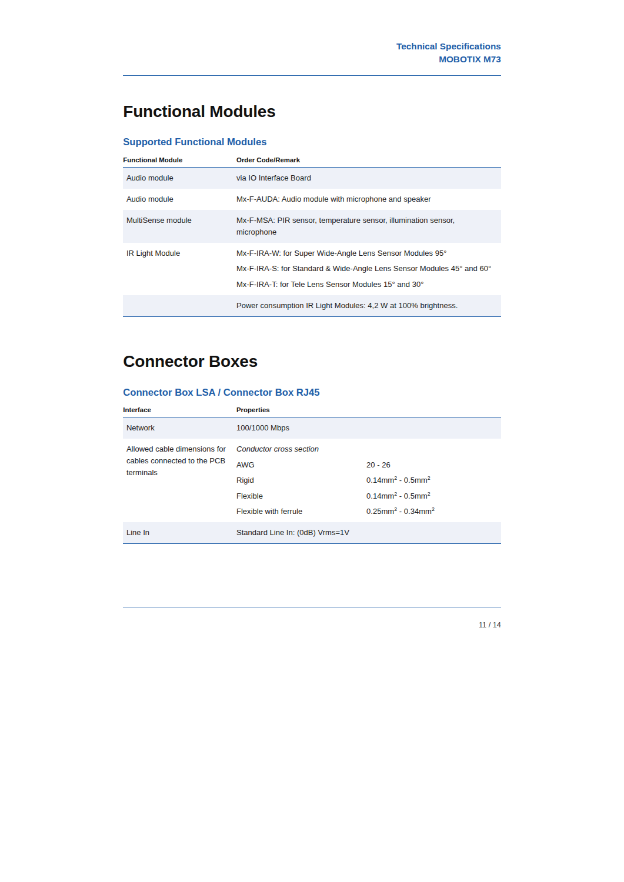Technical Specifications
MOBOTIX M73
Functional Modules
Supported Functional Modules
| Functional Module | Order Code/Remark |
| --- | --- |
| Audio module | via IO Interface Board |
| Audio module | Mx-F-AUDA: Audio module with microphone and speaker |
| MultiSense module | Mx-F-MSA: PIR sensor, temperature sensor, illumination sensor, microphone |
| IR Light Module | Mx-F-IRA-W: for Super Wide-Angle Lens Sensor Modules 95° Mx-F-IRA-S: for Standard & Wide-Angle Lens Sensor Modules 45° and 60° Mx-F-IRA-T: for Tele Lens Sensor Modules 15° and 30° |
| | Power consumption IR Light Modules: 4,2 W at 100% brightness. |
Connector Boxes
Connector Box LSA / Connector Box RJ45
| Interface | Properties |
| --- | --- |
| Network | 100/1000 Mbps |
| Allowed cable dimensions for cables connected to the PCB terminals | Conductor cross section AWG 20 - 26 Rigid 0.14mm 2 - 0.5mm 2 Flexible 0.14mm 2 - 0.5mm 2 Flexible with ferrule 0.25mm 2 - 0.34mm 2 |
| Line In | Standard Line In: (0dB) Vrms=1V |
11 / 14